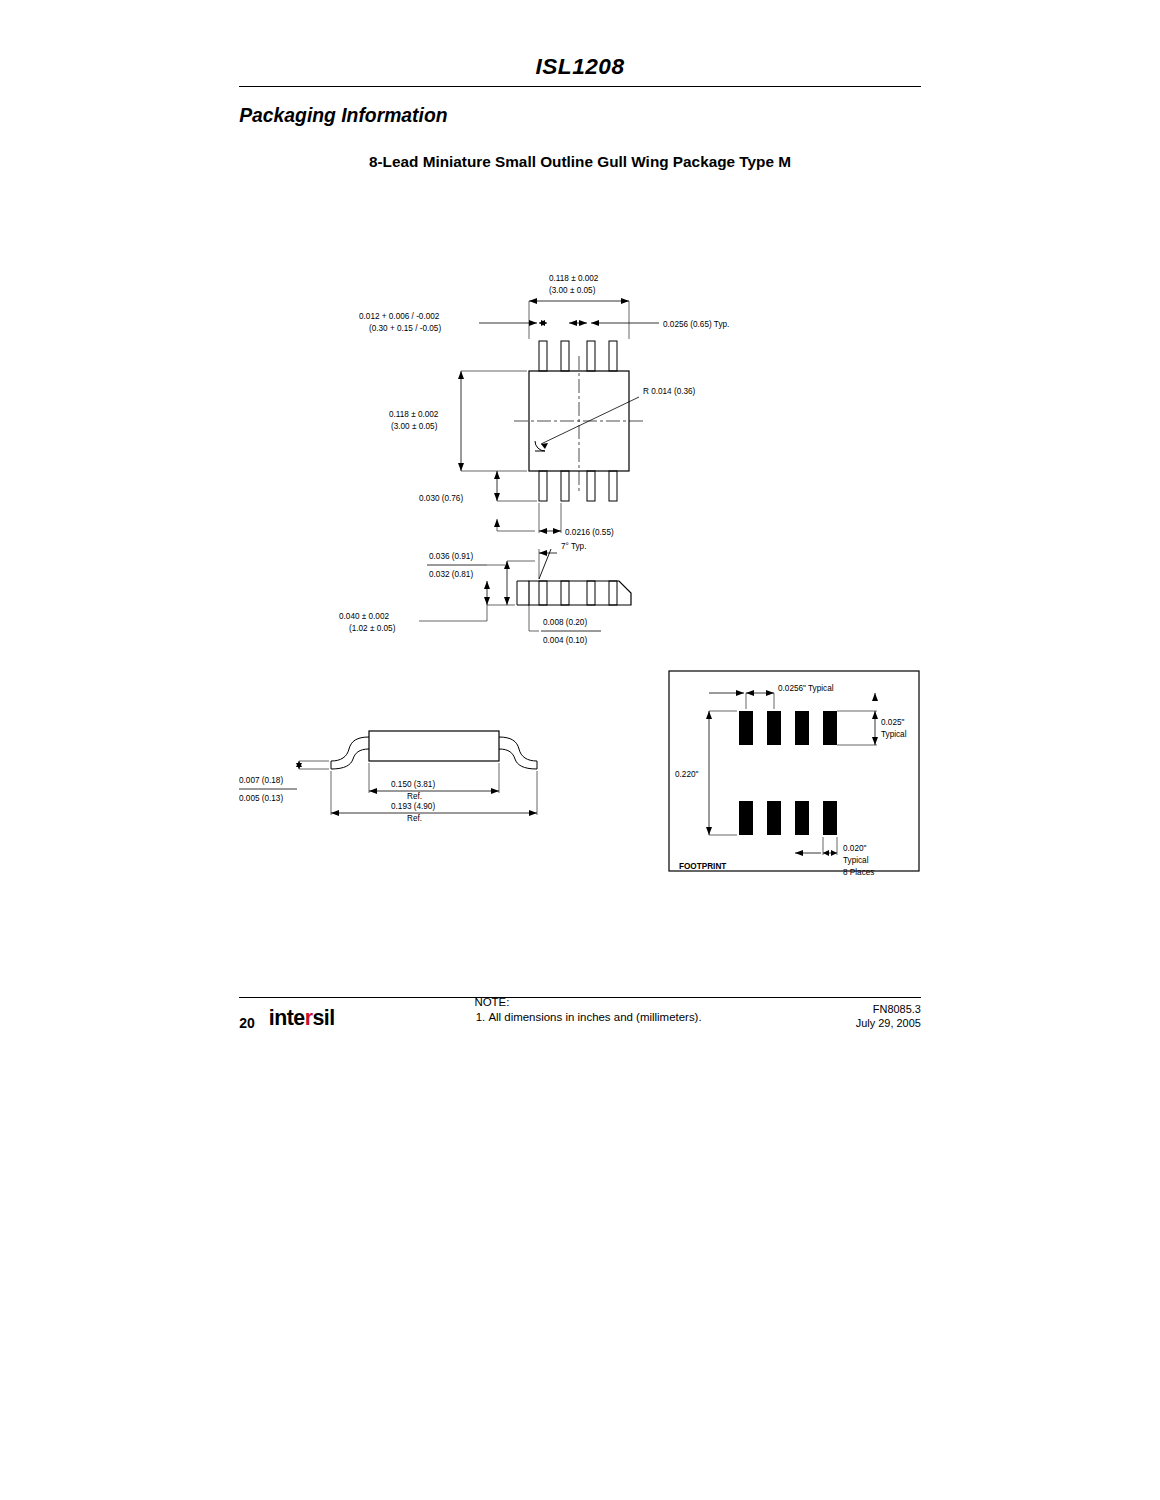ISL1208
Packaging Information
8-Lead Miniature Small Outline Gull Wing Package Type M
R 0.014 (0.36) 0.118 ± 0.002 (3.00 ± 0.05) 0.012 + 0.006 / -0.002 (0.30 + 0.15 / -0.05) 0.0256 (0.65) Typ. 0.118 ± 0.002 (3.00 ± 0.05) 0.030 (0.76) 0.0216 (0.55) 7° Typ. 0.036 (0.91) 0.032 (0.81) 0.040 ± 0.002 (1.02 ± 0.05) 0.008 (0.20) 0.004 (0.10) 0.007 (0.18) 0.005 (0.13) 0.150 (3.81) Ref. 0.193 (4.90) Ref. 0.0256" Typical 0.025" Typical 0.220" 0.020" Typical 8 Places FOOTPRINT
NOTE:
All dimensions in inches and (millimeters).
20 intersil
FN8085.3
July 29, 2005